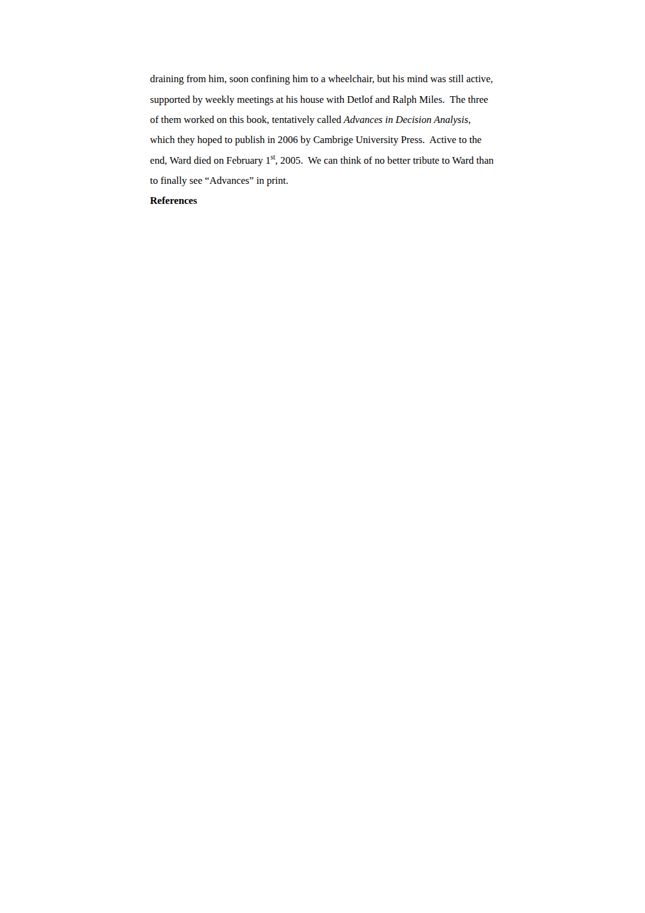draining from him, soon confining him to a wheelchair, but his mind was still active, supported by weekly meetings at his house with Detlof and Ralph Miles. The three of them worked on this book, tentatively called Advances in Decision Analysis, which they hoped to publish in 2006 by Cambrige University Press. Active to the end, Ward died on February 1st, 2005. We can think of no better tribute to Ward than to finally see “Advances” in print.
References